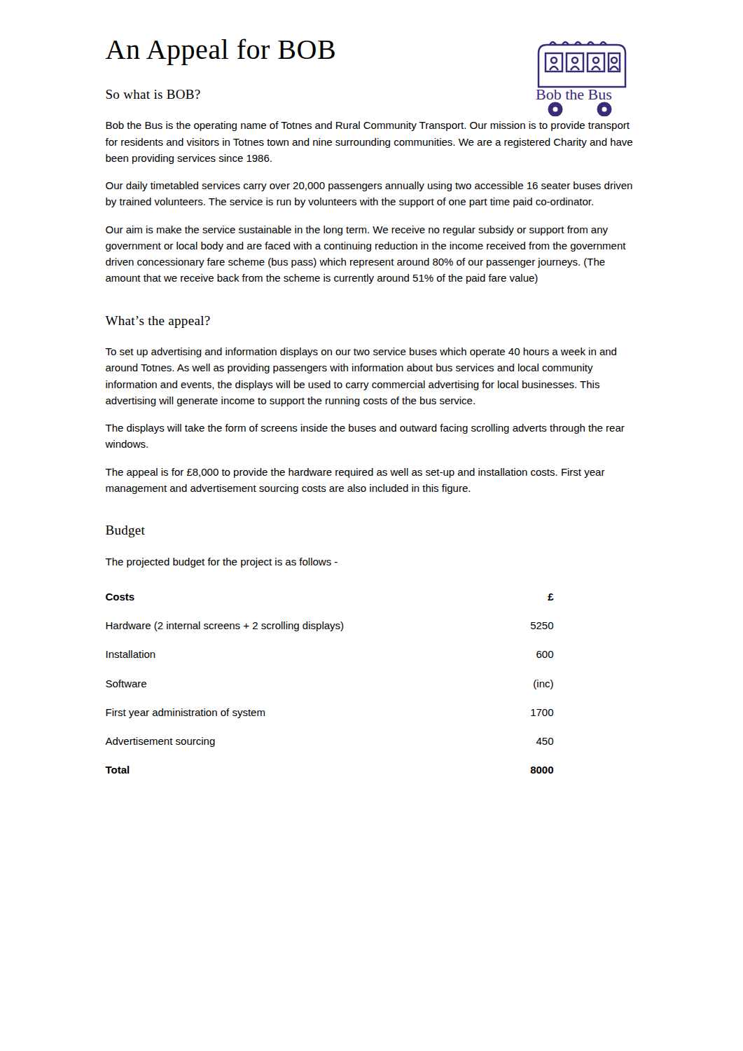An Appeal for BOB
So what is BOB?
Bob the Bus
Bob the Bus is the operating name of Totnes and Rural Community Transport. Our mission is to provide transport for residents and visitors in Totnes town and nine surrounding communities. We are a registered Charity and have been providing services since 1986.
Our daily timetabled services carry over 20,000 passengers annually using two accessible 16 seater buses driven by trained volunteers. The service is run by volunteers with the support of one part time paid co-ordinator.
Our aim is make the service sustainable in the long term. We receive no regular subsidy or support from any government or local body and are faced with a continuing reduction in the income received from the government driven concessionary fare scheme (bus pass) which represent around 80% of our passenger journeys. (The amount that we receive back from the scheme is currently around 51% of the paid fare value)
What’s the appeal?
To set up advertising and information displays on our two service buses which operate 40 hours a week in and around Totnes. As well as providing passengers with information about bus services and local community information and events, the displays will be used to carry commercial advertising for local businesses. This advertising will generate income to support the running costs of the bus service.
The displays will take the form of screens inside the buses and outward facing scrolling adverts through the rear windows.
The appeal is for £8,000 to provide the hardware required as well as set-up and installation costs. First year management and advertisement sourcing costs are also included in this figure.
Budget
The projected budget for the project is as follows -
| Costs | £ |
| --- | --- |
| Hardware (2 internal screens + 2 scrolling displays) | 5250 |
| Installation | 600 |
| Software | (inc) |
| First year administration of system | 1700 |
| Advertisement sourcing | 450 |
| Total | 8000 |